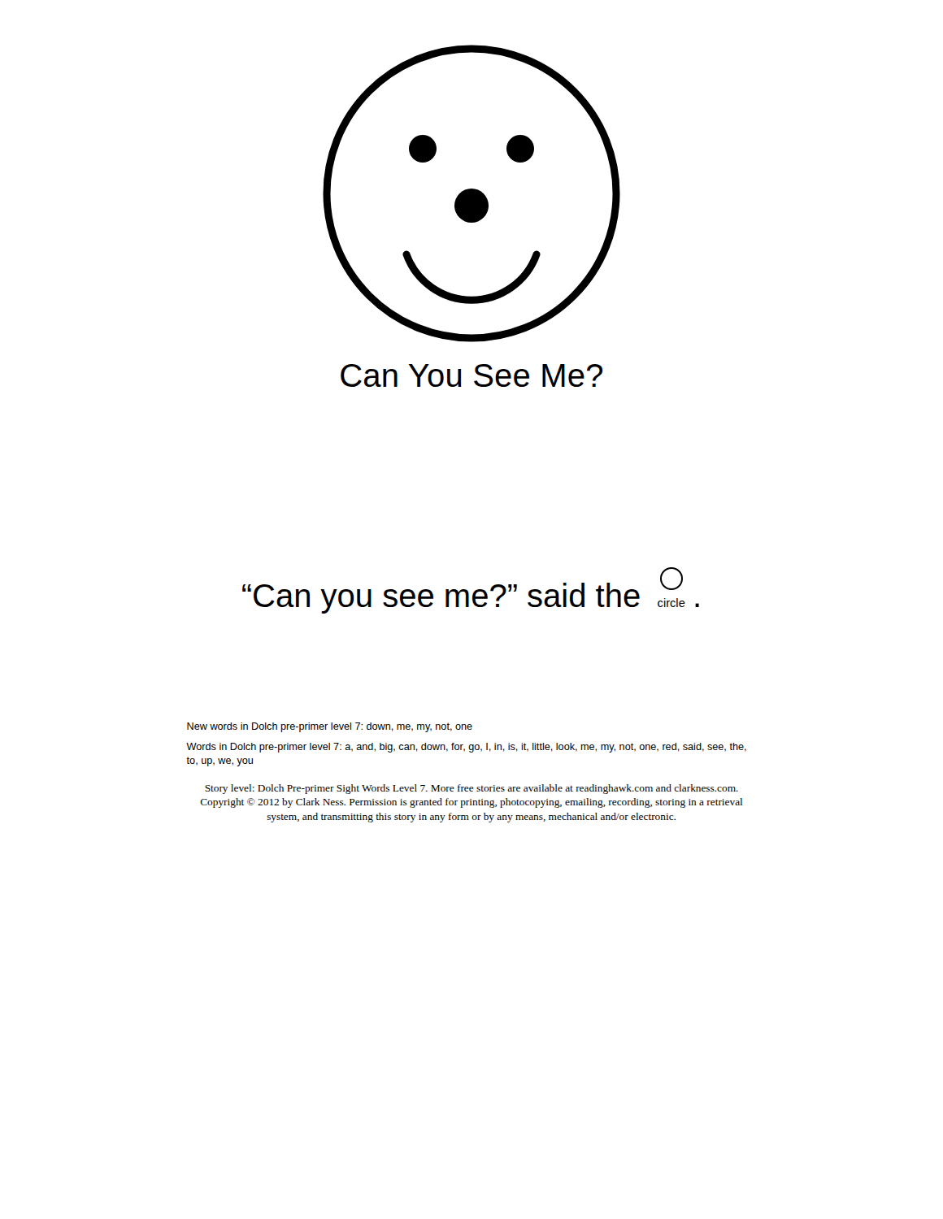Can You See Me?
“Can you see me?” said the circle.
New words in Dolch pre-primer level 7: down, me, my, not, one
Words in Dolch pre-primer level 7: a, and, big, can, down, for, go, I, in, is, it, little, look, me, my, not, one, red, said, see, the, to, up, we, you
Story level: Dolch Pre-primer Sight Words Level 7. More free stories are available at readinghawk.com and clarkness.com.
Copyright © 2012 by Clark Ness. Permission is granted for printing, photocopying, emailing, recording, storing in a retrieval system, and transmitting this story in any form or by any means, mechanical and/or electronic.